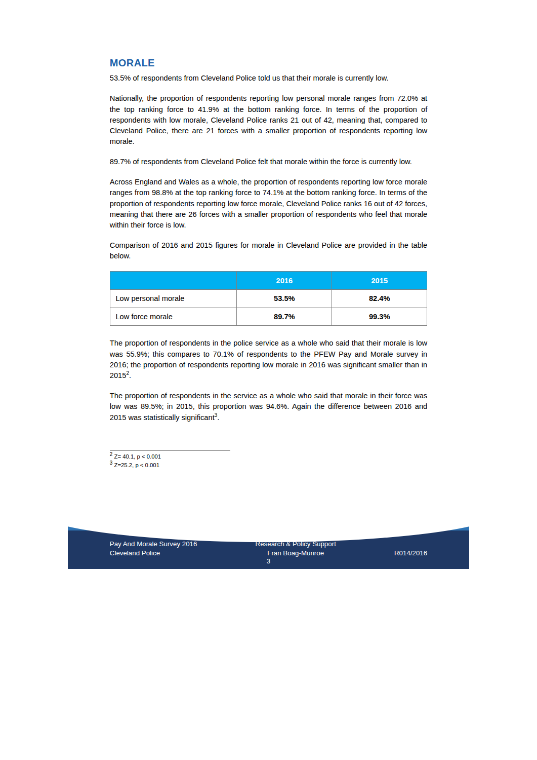MORALE
53.5% of respondents from Cleveland Police told us that their morale is currently low.
Nationally, the proportion of respondents reporting low personal morale ranges from 72.0% at the top ranking force to 41.9% at the bottom ranking force. In terms of the proportion of respondents with low morale, Cleveland Police ranks 21 out of 42, meaning that, compared to Cleveland Police, there are 21 forces with a smaller proportion of respondents reporting low morale.
89.7% of respondents from Cleveland Police felt that morale within the force is currently low.
Across England and Wales as a whole, the proportion of respondents reporting low force morale ranges from 98.8% at the top ranking force to 74.1% at the bottom ranking force. In terms of the proportion of respondents reporting low force morale, Cleveland Police ranks 16 out of 42 forces, meaning that there are 26 forces with a smaller proportion of respondents who feel that morale within their force is low.
Comparison of 2016 and 2015 figures for morale in Cleveland Police are provided in the table below.
| | 2016 | 2015 |
| --- | --- | --- |
| Low personal morale | 53.5% | 82.4% |
| Low force morale | 89.7% | 99.3% |
The proportion of respondents in the police service as a whole who said that their morale is low was 55.9%; this compares to 70.1% of respondents to the PFEW Pay and Morale survey in 2016; the proportion of respondents reporting low morale in 2016 was significant smaller than in 20152.
The proportion of respondents in the service as a whole who said that morale in their force was low was 89.5%; in 2015, this proportion was 94.6%. Again the difference between 2016 and 2015 was statistically significant3.
2 Z= 40.1, p < 0.001
3 Z=25.2, p < 0.001
Pay And Morale Survey 2016
Cleveland Police
Research & Policy Support
Fran Boag-Munroe
R014/2016
3